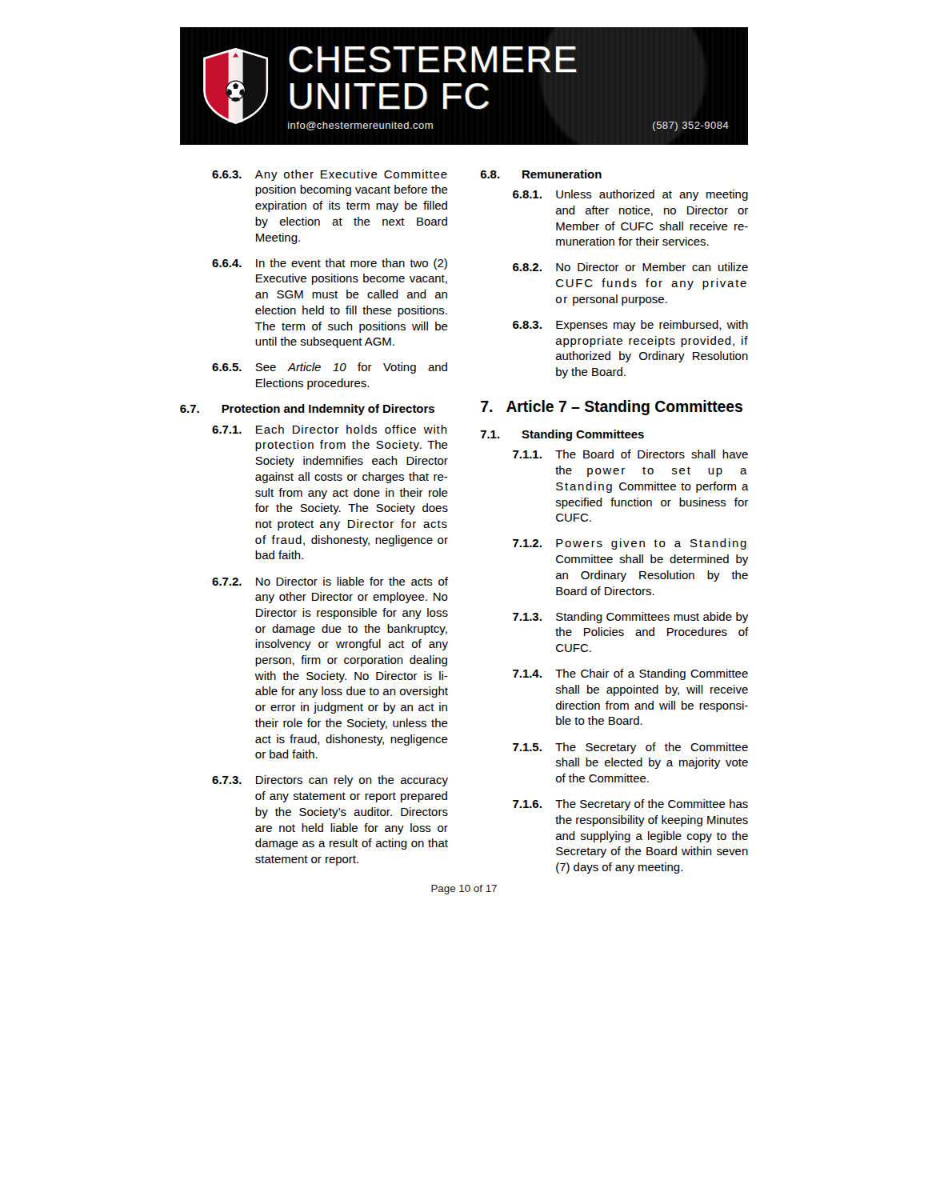Chestermere United FC
info@chestermereunited.com (587) 352-9084
6.6.3. Any other Executive Committee position becoming vacant before the expiration of its term may be filled by election at the next Board Meeting.
6.6.4. In the event that more than two (2) Executive positions become vacant, an SGM must be called and an election held to fill these positions. The term of such positions will be until the subsequent AGM.
6.6.5. See Article 10 for Voting and Elections procedures.
6.7. Protection and Indemnity of Directors
6.7.1. Each Director holds office with protection from the Society. The Society indemnifies each Director against all costs or charges that result from any act done in their role for the Society. The Society does not protect any Director for acts of fraud, dishonesty, negligence or bad faith.
6.7.2. No Director is liable for the acts of any other Director or employee. No Director is responsible for any loss or damage due to the bankruptcy, insolvency or wrongful act of any person, firm or corporation dealing with the Society. No Director is liable for any loss due to an oversight or error in judgment or by an act in their role for the Society, unless the act is fraud, dishonesty, negligence or bad faith.
6.7.3. Directors can rely on the accuracy of any statement or report prepared by the Society’s auditor. Directors are not held liable for any loss or damage as a result of acting on that statement or report.
6.8. Remuneration
6.8.1. Unless authorized at any meeting and after notice, no Director or Member of CUFC shall receive remuneration for their services.
6.8.2. No Director or Member can utilize CUFC funds for any private or personal purpose.
6.8.3. Expenses may be reimbursed, with appropriate receipts provided, if authorized by Ordinary Resolution by the Board.
7. Article 7 – Standing Committees
7.1. Standing Committees
7.1.1. The Board of Directors shall have the power to set up a Standing Committee to perform a specified function or business for CUFC.
7.1.2. Powers given to a Standing Committee shall be determined by an Ordinary Resolution by the Board of Directors.
7.1.3. Standing Committees must abide by the Policies and Procedures of CUFC.
7.1.4. The Chair of a Standing Committee shall be appointed by, will receive direction from and will be responsible to the Board.
7.1.5. The Secretary of the Committee shall be elected by a majority vote of the Committee.
7.1.6. The Secretary of the Committee has the responsibility of keeping Minutes and supplying a legible copy to the Secretary of the Board within seven (7) days of any meeting.
Page 10 of 17